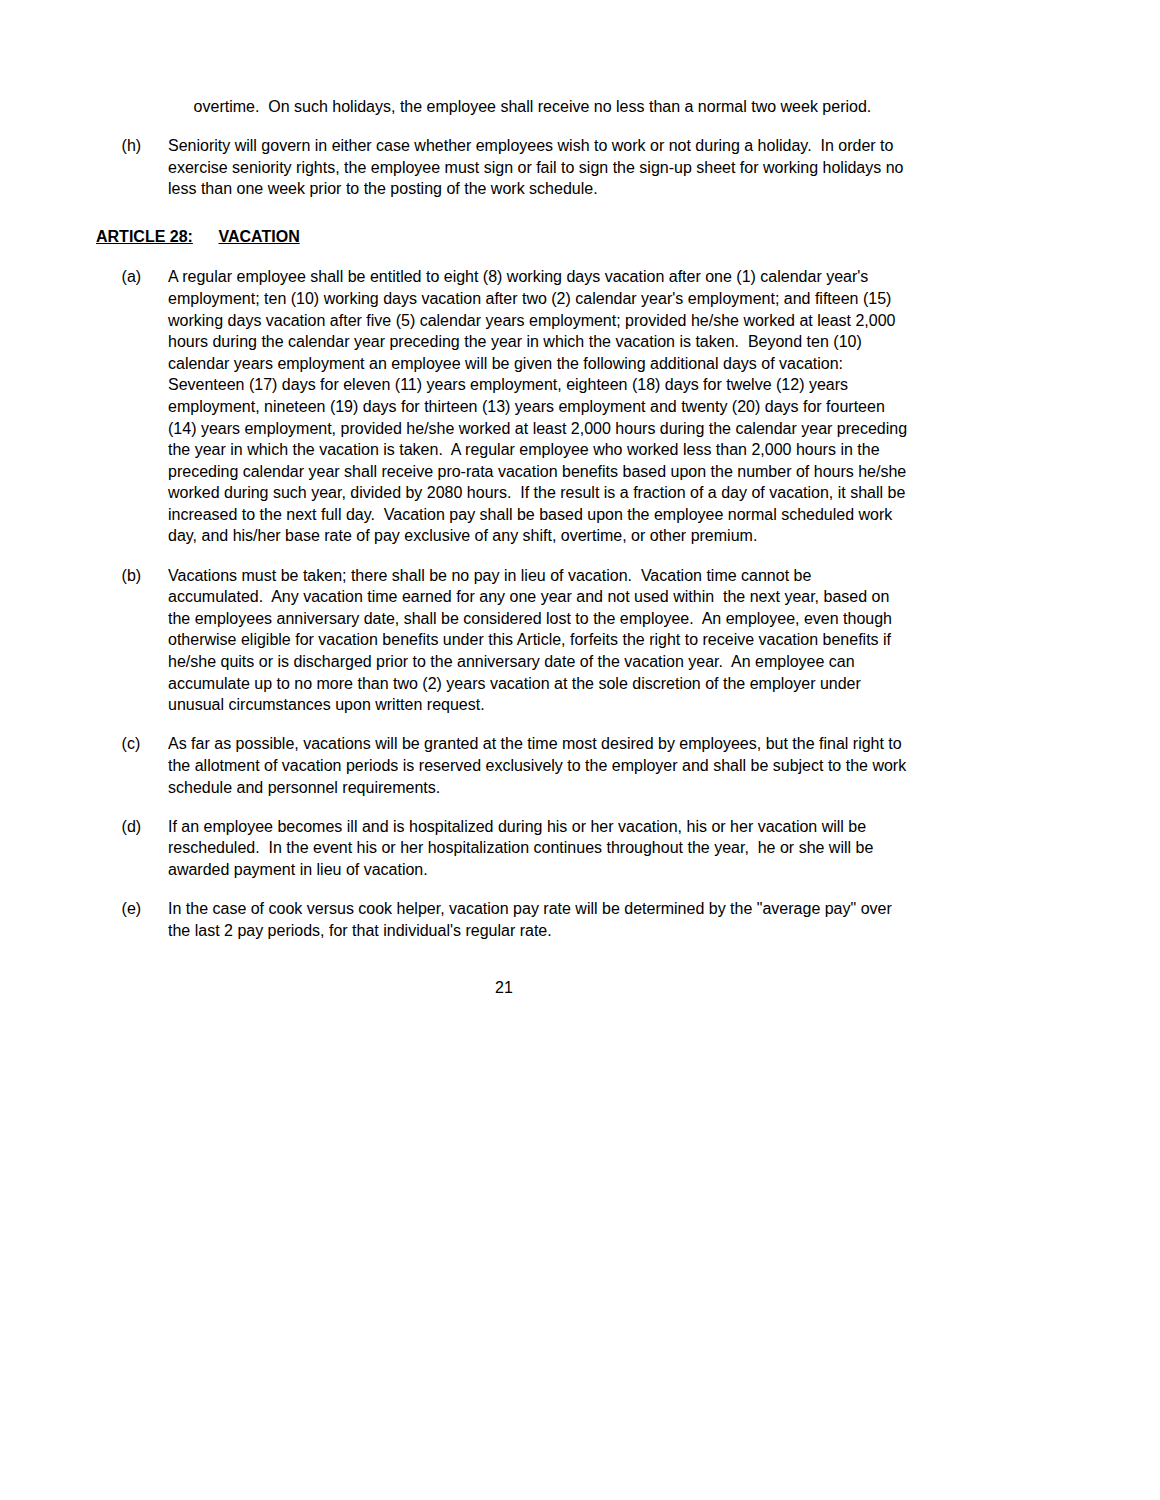overtime. On such holidays, the employee shall receive no less than a normal two week period.
(h)
Seniority will govern in either case whether employees wish to work or not during a holiday. In order to exercise seniority rights, the employee must sign or fail to sign the sign-up sheet for working holidays no less than one week prior to the posting of the work schedule.
ARTICLE 28: VACATION
(a)
A regular employee shall be entitled to eight (8) working days vacation after one (1) calendar year's employment; ten (10) working days vacation after two (2) calendar year's employment; and fifteen (15) working days vacation after five (5) calendar years employment; provided he/she worked at least 2,000 hours during the calendar year preceding the year in which the vacation is taken. Beyond ten (10) calendar years employment an employee will be given the following additional days of vacation: Seventeen (17) days for eleven (11) years employment, eighteen (18) days for twelve (12) years employment, nineteen (19) days for thirteen (13) years employment and twenty (20) days for fourteen (14) years employment, provided he/she worked at least 2,000 hours during the calendar year preceding the year in which the vacation is taken. A regular employee who worked less than 2,000 hours in the preceding calendar year shall receive pro-rata vacation benefits based upon the number of hours he/she worked during such year, divided by 2080 hours. If the result is a fraction of a day of vacation, it shall be increased to the next full day. Vacation pay shall be based upon the employee normal scheduled work day, and his/her base rate of pay exclusive of any shift, overtime, or other premium.
(b)
Vacations must be taken; there shall be no pay in lieu of vacation. Vacation time cannot be accumulated. Any vacation time earned for any one year and not used within the next year, based on the employees anniversary date, shall be considered lost to the employee. An employee, even though otherwise eligible for vacation benefits under this Article, forfeits the right to receive vacation benefits if he/she quits or is discharged prior to the anniversary date of the vacation year. An employee can accumulate up to no more than two (2) years vacation at the sole discretion of the employer under unusual circumstances upon written request.
(c)
As far as possible, vacations will be granted at the time most desired by employees, but the final right to the allotment of vacation periods is reserved exclusively to the employer and shall be subject to the work schedule and personnel requirements.
(d)
If an employee becomes ill and is hospitalized during his or her vacation, his or her vacation will be rescheduled. In the event his or her hospitalization continues throughout the year, he or she will be awarded payment in lieu of vacation.
(e)
In the case of cook versus cook helper, vacation pay rate will be determined by the "average pay" over the last 2 pay periods, for that individual's regular rate.
21